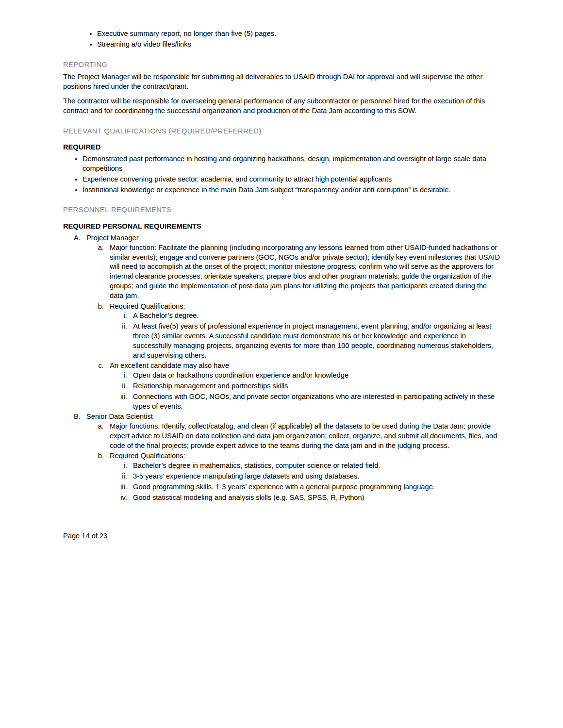Executive summary report, no longer than five (5) pages.
Streaming a/o video files/links
Reporting
The Project Manager will be responsible for submitting all deliverables to USAID through DAI for approval and will supervise the other positions hired under the contract/grant.
The contractor will be responsible for overseeing general performance of any subcontractor or personnel hired for the execution of this contract and for coordinating the successful organization and production of the Data Jam according to this SOW.
Relevant Qualifications (Required/Preferred)
REQUIRED
Demonstrated past performance in hosting and organizing hackathons, design, implementation and oversight of large-scale data competitions
Experience convening private sector, academia, and community to attract high potential applicants
Institutional knowledge or experience in the main Data Jam subject “transparency and/or anti-corruption” is desirable.
Personnel Requirements
REQUIRED PERSONAL REQUIREMENTS
Project Manager
Major function: Facilitate the planning (including incorporating any lessons learned from other USAID-funded hackathons or similar events); engage and convene partners (GOC, NGOs and/or private sector); identify key event milestones that USAID will need to accomplish at the onset of the project; monitor milestone progress; confirm who will serve as the approvers for internal clearance processes; orientate speakers; prepare bios and other program materials; guide the organization of the groups; and guide the implementation of post-data jam plans for utilizing the projects that participants created during the data jam.
Required Qualifications:
A Bachelor’s degree.
At least five(5) years of professional experience in project management, event planning, and/or organizing at least three (3) similar events. A successful candidate must demonstrate his or her knowledge and experience in successfully managing projects, organizing events for more than 100 people, coordinating numerous stakeholders, and supervising others.
An excellent candidate may also have
Open data or hackathons coordination experience and/or knowledge
Relationship management and partnerships skills
Connections with GOC, NGOs, and private sector organizations who are interested in participating actively in these types of events.
Senior Data Scientist
Major functions: Identify, collect/catalog, and clean (if applicable) all the datasets to be used during the Data Jam; provide expert advice to USAID on data collection and data jam organization; collect, organize, and submit all documents, files, and code of the final projects; provide expert advice to the teams during the data jam and in the judging process.
Required Qualifications:
Bachelor’s degree in mathematics, statistics, computer science or related field.
3-5 years’ experience manipulating large datasets and using databases.
Good programming skills. 1-3 years’ experience with a general-purpose programming language.
Good statistical modeling and analysis skills (e.g. SAS, SPSS, R, Python)
Page 14 of 23